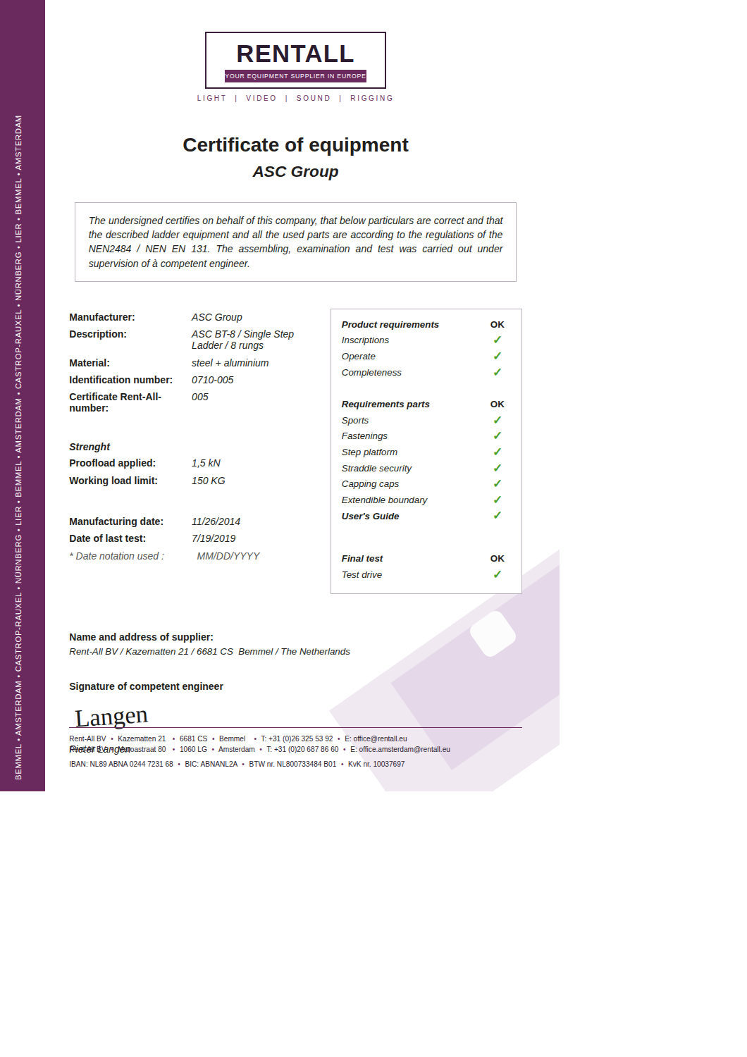BEMMEL • AMSTERDAM • CASTROP-RAUXEL • NÜRNBERG • LIER • BEMMEL • AMSTERDAM • CASTROP-RAUXEL • NÜRNBERG • LIER • BEMMEL • AMSTERDAM
RENTALL
YOUR EQUIPMENT SUPPLIER IN EUROPE
LIGHT | VIDEO | SOUND | RIGGING
Certificate of equipment
ASC Group
The undersigned certifies on behalf of this company, that below particulars are correct and that the described ladder equipment and all the used parts are according to the regulations of the NEN2484 / NEN EN 131. The assembling, examination and test was carried out under supervision of à competent engineer.
| Manufacturer: | ASC Group |
| Description: | ASC BT-8 / Single Step Ladder / 8 rungs |
| Material: | steel + aluminium |
| Identification number: | 0710-005 |
| Certificate Rent-All-number: | 005 |
Strenght
| Proofload applied: | 1,5 kN |
| Working load limit: | 150 KG |
| Manufacturing date: | 11/26/2014 |
| Date of last test: | 7/19/2019 |
| * Date notation used : MM/DD/YYYY |
| Product requirements | OK |
| Inscriptions | ✓ |
| Operate | ✓ |
| Completeness | ✓ |
| Requirements parts | OK |
| Sports | ✓ |
| Fastenings | ✓ |
| Step platform | ✓ |
| Straddle security | ✓ |
| Capping caps | ✓ |
| Extendible boundary | ✓ |
| User's Guide | ✓ |
| Final test | OK |
| Test drive | ✓ |
Name and address of supplier:
Rent-All BV / Kazematten 21 / 6681 CS Bemmel / The Netherlands
Signature of competent engineer
Langen
Pieter Langen
Rent-All BV • Kazematten 21 • 6681 CS • Bemmel • T: +31 (0)26 325 53 92 • E: office@rentall.eu
Rent-All BV • Maroastraat 80 • 1060 LG • Amsterdam • T: +31 (0)20 687 86 60 • E: office.amsterdam@rentall.eu
IBAN: NL89 ABNA 0244 7231 68 • BIC: ABNANL2A • BTW nr. NL800733484 B01 • KvK nr. 10037697